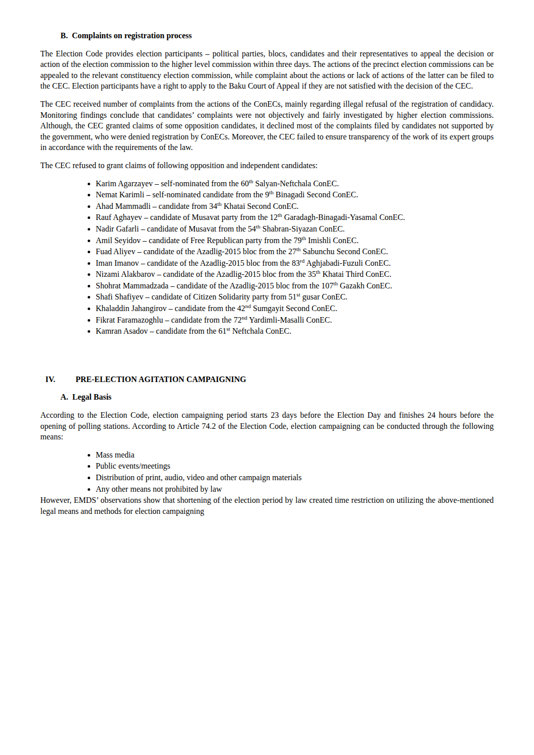B. Complaints on registration process
The Election Code provides election participants – political parties, blocs, candidates and their representatives to appeal the decision or action of the election commission to the higher level commission within three days. The actions of the precinct election commissions can be appealed to the relevant constituency election commission, while complaint about the actions or lack of actions of the latter can be filed to the CEC. Election participants have a right to apply to the Baku Court of Appeal if they are not satisfied with the decision of the CEC.
The CEC received number of complaints from the actions of the ConECs, mainly regarding illegal refusal of the registration of candidacy. Monitoring findings conclude that candidates’ complaints were not objectively and fairly investigated by higher election commissions. Although, the CEC granted claims of some opposition candidates, it declined most of the complaints filed by candidates not supported by the government, who were denied registration by ConECs. Moreover, the CEC failed to ensure transparency of the work of its expert groups in accordance with the requirements of the law.
The CEC refused to grant claims of following opposition and independent candidates:
Karim Agarzayev – self-nominated from the 60th Salyan-Neftchala ConEC.
Nemat Karimli – self-nominated candidate from the 9th Binagadi Second ConEC.
Ahad Mammadli – candidate from 34th Khatai Second ConEC.
Rauf Aghayev – candidate of Musavat party from the 12th Garadagh-Binagadi-Yasamal ConEC.
Nadir Gafarli – candidate of Musavat from the 54th Shabran-Siyazan ConEC.
Amil Seyidov – candidate of Free Republican party from the 79th Imishli ConEC.
Fuad Aliyev – candidate of the Azadlig-2015 bloc from the 27th Sabunchu Second ConEC.
Iman Imanov – candidate of the Azadlig-2015 bloc from the 83rd Aghjabadi-Fuzuli ConEC.
Nizami Alakbarov – candidate of the Azadlig-2015 bloc from the 35th Khatai Third ConEC.
Shohrat Mammadzada – candidate of the Azadlig-2015 bloc from the 107th Gazakh ConEC.
Shafi Shafiyev – candidate of Citizen Solidarity party from 51st gusar ConEC.
Khaladdin Jahangirov – candidate from the 42nd Sumgayit Second ConEC.
Fikrat Faramazoghlu – candidate from the 72nd Yardimli-Masalli ConEC.
Kamran Asadov – candidate from the 61st Neftchala ConEC.
IV. PRE-ELECTION AGITATION CAMPAIGNING
A. Legal Basis
According to the Election Code, election campaigning period starts 23 days before the Election Day and finishes 24 hours before the opening of polling stations. According to Article 74.2 of the Election Code, election campaigning can be conducted through the following means:
Mass media
Public events/meetings
Distribution of print, audio, video and other campaign materials
Any other means not prohibited by law
However, EMDS’ observations show that shortening of the election period by law created time restriction on utilizing the above-mentioned legal means and methods for election campaigning